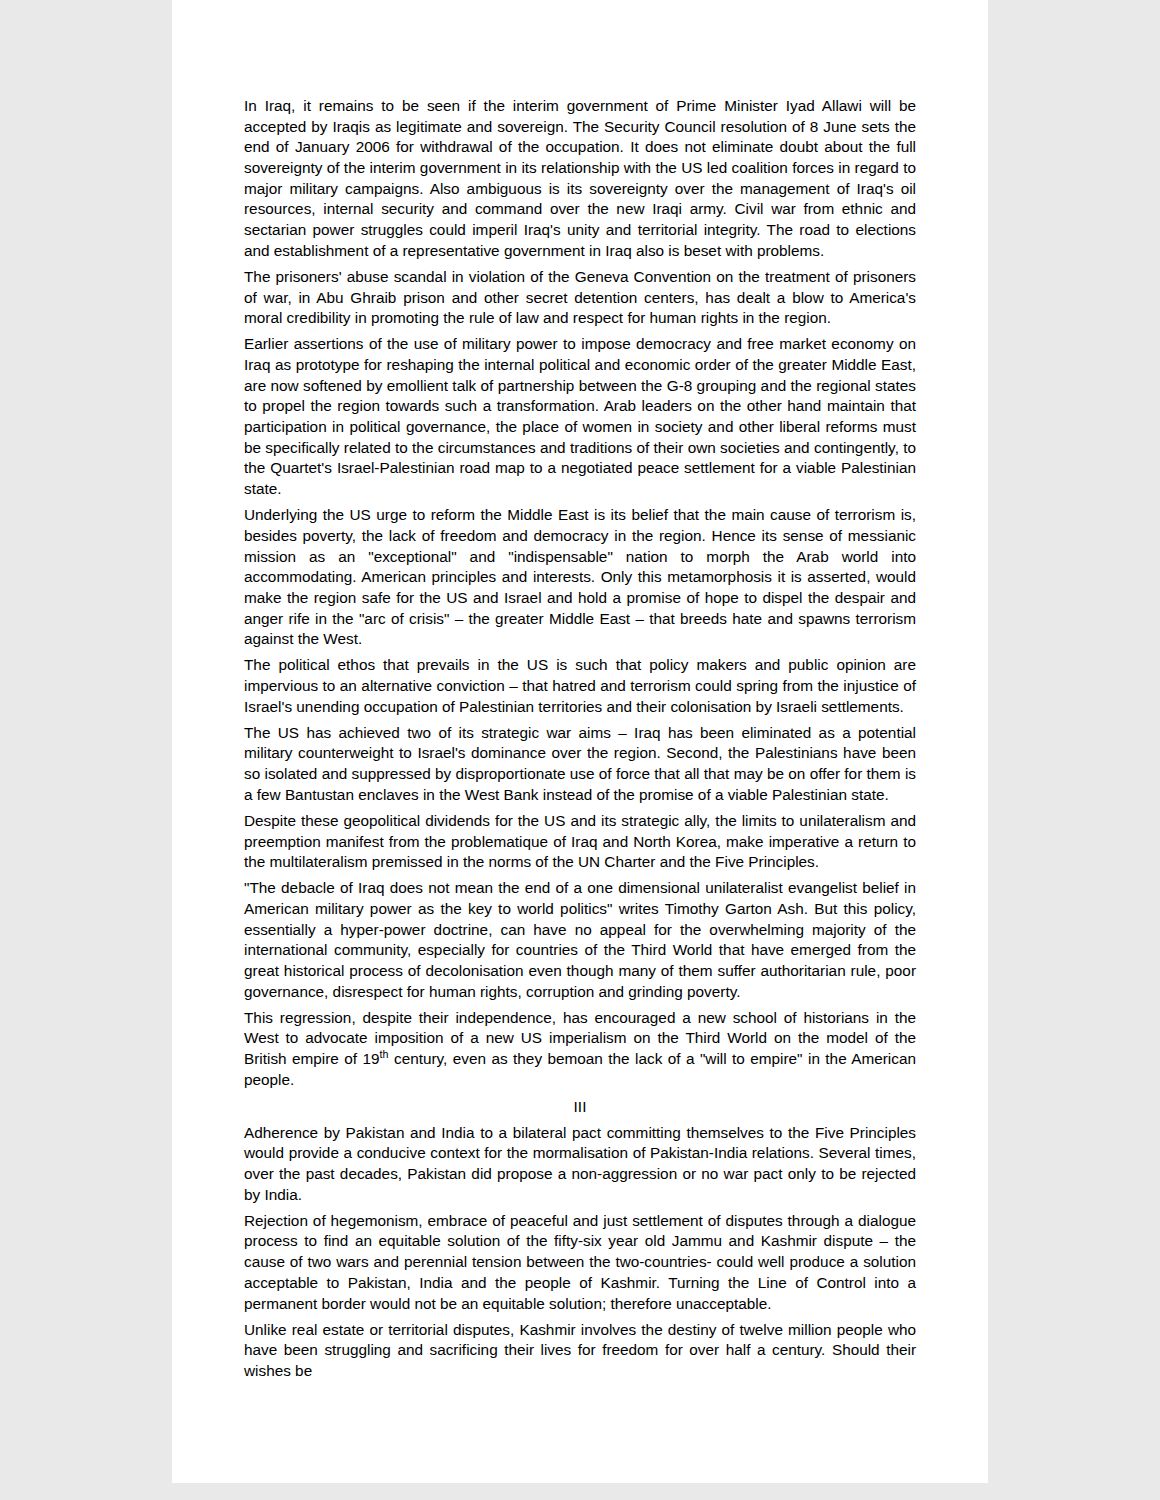In Iraq, it remains to be seen if the interim government of Prime Minister Iyad Allawi will be accepted by Iraqis as legitimate and sovereign. The Security Council resolution of 8 June sets the end of January 2006 for withdrawal of the occupation. It does not eliminate doubt about the full sovereignty of the interim government in its relationship with the US led coalition forces in regard to major military campaigns. Also ambiguous is its sovereignty over the management of Iraq's oil resources, internal security and command over the new Iraqi army. Civil war from ethnic and sectarian power struggles could imperil Iraq's unity and territorial integrity. The road to elections and establishment of a representative government in Iraq also is beset with problems.
The prisoners' abuse scandal in violation of the Geneva Convention on the treatment of prisoners of war, in Abu Ghraib prison and other secret detention centers, has dealt a blow to America's moral credibility in promoting the rule of law and respect for human rights in the region.
Earlier assertions of the use of military power to impose democracy and free market economy on Iraq as prototype for reshaping the internal political and economic order of the greater Middle East, are now softened by emollient talk of partnership between the G-8 grouping and the regional states to propel the region towards such a transformation. Arab leaders on the other hand maintain that participation in political governance, the place of women in society and other liberal reforms must be specifically related to the circumstances and traditions of their own societies and contingently, to the Quartet's Israel-Palestinian road map to a negotiated peace settlement for a viable Palestinian state.
Underlying the US urge to reform the Middle East is its belief that the main cause of terrorism is, besides poverty, the lack of freedom and democracy in the region. Hence its sense of messianic mission as an "exceptional" and "indispensable" nation to morph the Arab world into accommodating. American principles and interests. Only this metamorphosis it is asserted, would make the region safe for the US and Israel and hold a promise of hope to dispel the despair and anger rife in the "arc of crisis" – the greater Middle East – that breeds hate and spawns terrorism against the West.
The political ethos that prevails in the US is such that policy makers and public opinion are impervious to an alternative conviction – that hatred and terrorism could spring from the injustice of Israel's unending occupation of Palestinian territories and their colonisation by Israeli settlements.
The US has achieved two of its strategic war aims – Iraq has been eliminated as a potential military counterweight to Israel's dominance over the region. Second, the Palestinians have been so isolated and suppressed by disproportionate use of force that all that may be on offer for them is a few Bantustan enclaves in the West Bank instead of the promise of a viable Palestinian state.
Despite these geopolitical dividends for the US and its strategic ally, the limits to unilateralism and preemption manifest from the problematique of Iraq and North Korea, make imperative a return to the multilateralism premissed in the norms of the UN Charter and the Five Principles.
"The debacle of Iraq does not mean the end of a one dimensional unilateralist evangelist belief in American military power as the key to world politics" writes Timothy Garton Ash. But this policy, essentially a hyper-power doctrine, can have no appeal for the overwhelming majority of the international community, especially for countries of the Third World that have emerged from the great historical process of decolonisation even though many of them suffer authoritarian rule, poor governance, disrespect for human rights, corruption and grinding poverty.
This regression, despite their independence, has encouraged a new school of historians in the West to advocate imposition of a new US imperialism on the Third World on the model of the British empire of 19th century, even as they bemoan the lack of a "will to empire" in the American people.
III
Adherence by Pakistan and India to a bilateral pact committing themselves to the Five Principles would provide a conducive context for the mormalisation of Pakistan-India relations. Several times, over the past decades, Pakistan did propose a non-aggression or no war pact only to be rejected by India.
Rejection of hegemonism, embrace of peaceful and just settlement of disputes through a dialogue process to find an equitable solution of the fifty-six year old Jammu and Kashmir dispute – the cause of two wars and perennial tension between the two-countries- could well produce a solution acceptable to Pakistan, India and the people of Kashmir. Turning the Line of Control into a permanent border would not be an equitable solution; therefore unacceptable.
Unlike real estate or territorial disputes, Kashmir involves the destiny of twelve million people who have been struggling and sacrificing their lives for freedom for over half a century. Should their wishes be